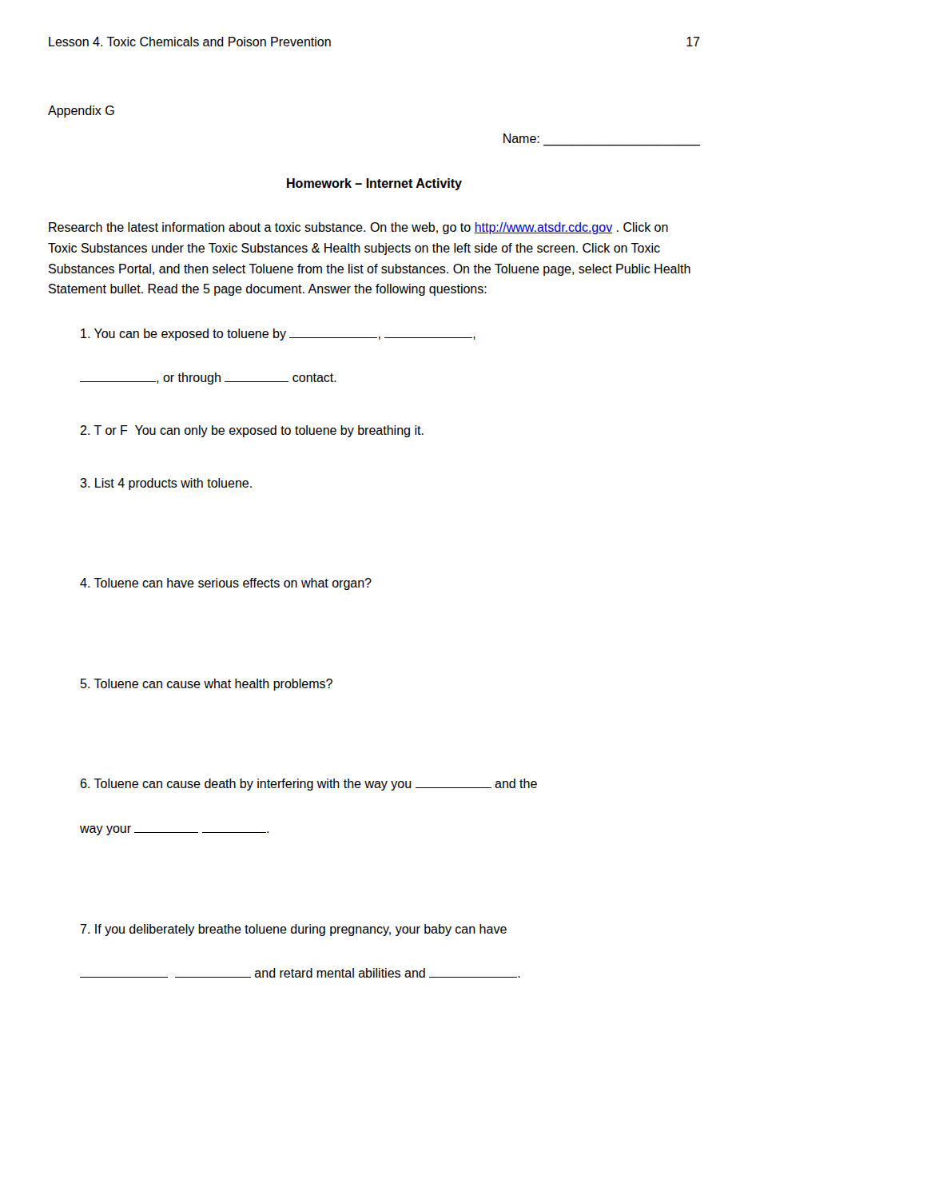Lesson 4. Toxic Chemicals and Poison Prevention 17
Appendix G
Name: ______________________
Homework – Internet Activity
Research the latest information about a toxic substance. On the web, go to http://www.atsdr.cdc.gov . Click on Toxic Substances under the Toxic Substances & Health subjects on the left side of the screen. Click on Toxic Substances Portal, and then select Toluene from the list of substances. On the Toluene page, select Public Health Statement bullet. Read the 5 page document. Answer the following questions:
1. You can be exposed to toluene by , ,
, or through contact.
2. T or F You can only be exposed to toluene by breathing it.
3. List 4 products with toluene.
4. Toluene can have serious effects on what organ?
5. Toluene can cause what health problems?
6. Toluene can cause death by interfering with the way you and the
way your .
7. If you deliberately breathe toluene during pregnancy, your baby can have
and retard mental abilities and .